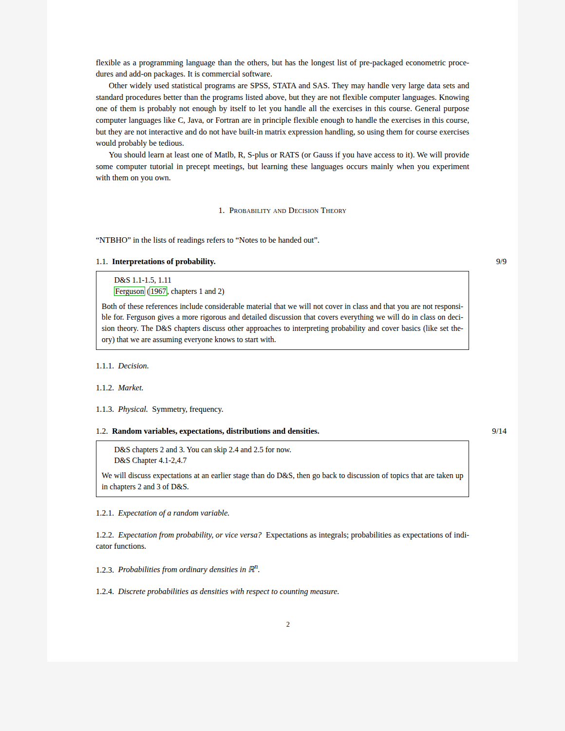flexible as a programming language than the others, but has the longest list of pre-packaged econometric procedures and add-on packages. It is commercial software.
Other widely used statistical programs are SPSS, STATA and SAS. They may handle very large data sets and standard procedures better than the programs listed above, but they are not flexible computer languages. Knowing one of them is probably not enough by itself to let you handle all the exercises in this course. General purpose computer languages like C, Java, or Fortran are in principle flexible enough to handle the exercises in this course, but they are not interactive and do not have built-in matrix expression handling, so using them for course exercises would probably be tedious.
You should learn at least one of Matlb, R, S-plus or RATS (or Gauss if you have access to it). We will provide some computer tutorial in precept meetings, but learning these languages occurs mainly when you experiment with them on you own.
1. Probability and Decision Theory
“NTBHO” in the lists of readings refers to “Notes to be handed out”.
1.1. Interpretations of probability. 9/9
D&S 1.1-1.5, 1.11
Ferguson (1967, chapters 1 and 2)
Both of these references include considerable material that we will not cover in class and that you are not responsible for. Ferguson gives a more rigorous and detailed discussion that covers everything we will do in class on decision theory. The D&S chapters discuss other approaches to interpreting probability and cover basics (like set theory) that we are assuming everyone knows to start with.
1.1.1. Decision.
1.1.2. Market.
1.1.3. Physical. Symmetry, frequency.
1.2. Random variables, expectations, distributions and densities. 9/14
D&S chapters 2 and 3. You can skip 2.4 and 2.5 for now.
D&S Chapter 4.1-2,4.7
We will discuss expectations at an earlier stage than do D&S, then go back to discussion of topics that are taken up in chapters 2 and 3 of D&S.
1.2.1. Expectation of a random variable.
1.2.2. Expectation from probability, or vice versa? Expectations as integrals; probabilities as expectations of indicator functions.
1.2.3. Probabilities from ordinary densities in ℝn.
1.2.4. Discrete probabilities as densities with respect to counting measure.
2